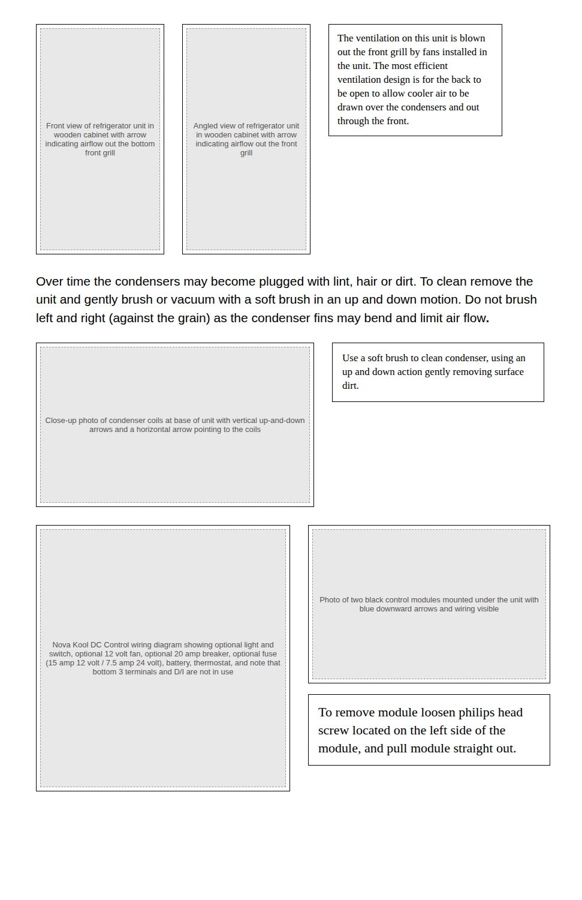Front view of refrigerator unit in wooden cabinet with arrow indicating airflow out the bottom front grill
Angled view of refrigerator unit in wooden cabinet with arrow indicating airflow out the front grill
The ventilation on this unit is blown out the front grill by fans installed in the unit. The most efficient ventilation design is for the back to be open to allow cooler air to be drawn over the condensers and out through the front.
Over time the condensers may become plugged with lint, hair or dirt. To clean remove the unit and gently brush or vacuum with a soft brush in an up and down motion. Do not brush left and right (against the grain) as the condenser fins may bend and limit air flow.
Close-up photo of condenser coils at base of unit with vertical up-and-down arrows and a horizontal arrow pointing to the coils
Use a soft brush to clean condenser, using an up and down action gently removing surface dirt.
Nova Kool DC Control wiring diagram showing optional light and switch, optional 12 volt fan, optional 20 amp breaker, optional fuse (15 amp 12 volt / 7.5 amp 24 volt), battery, thermostat, and note that bottom 3 terminals and D/I are not in use
Photo of two black control modules mounted under the unit with blue downward arrows and wiring visible
To remove module loosen philips head screw located on the left side of the module, and pull module straight out.